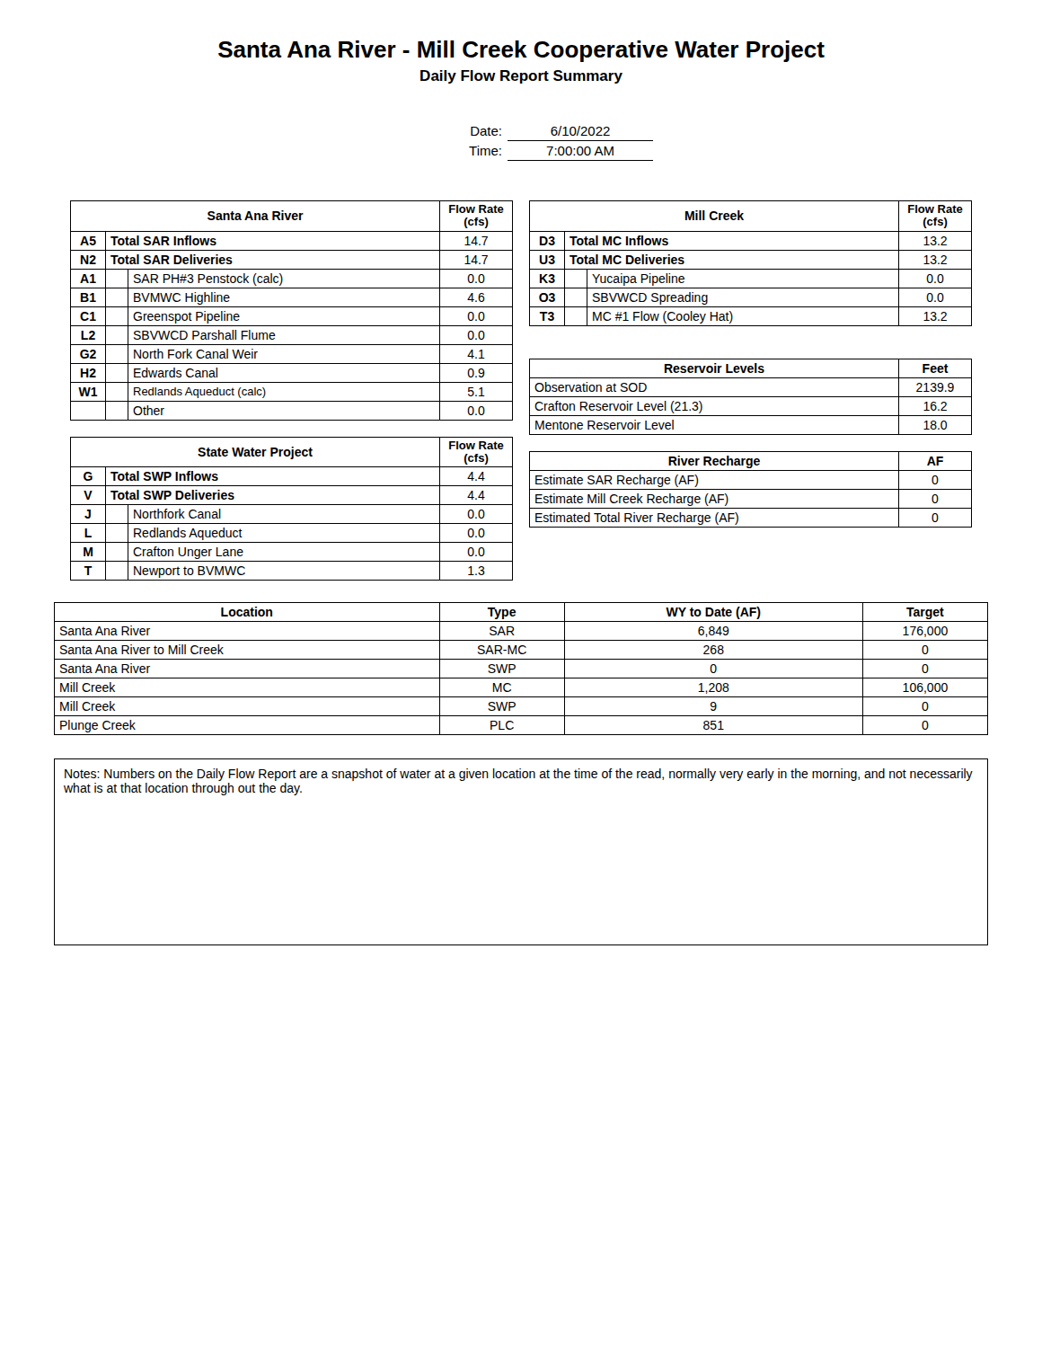Santa Ana River - Mill Creek Cooperative Water Project
Daily Flow Report Summary
| Date: | 6/10/2022 |
| Time: | 7:00:00 AM |
| / Santa Ana River / Flow Rate (cfs) / / --- / --- / / A5 / Total SAR Inflows / 14.7 / / N2 / Total SAR Deliveries / 14.7 / / A1 / / SAR PH#3 Penstock (calc) / 0.0 / / B1 / / BVMWC Highline / 4.6 / / C1 / / Greenspot Pipeline / 0.0 / / L2 / / SBVWCD Parshall Flume / 0.0 / / G2 / / North Fork Canal Weir / 4.1 / / H2 / / Edwards Canal / 0.9 / / W1 / / Redlands Aqueduct (calc) / 5.1 / / / / Other / 0.0 / / State Water Project / Flow Rate (cfs) / / --- / --- / / G / Total SWP Inflows / 4.4 / / V / Total SWP Deliveries / 4.4 / / J / / Northfork Canal / 0.0 / / L / / Redlands Aqueduct / 0.0 / / M / / Crafton Unger Lane / 0.0 / / T / / Newport to BVMWC / 1.3 / | / Mill Creek / Flow Rate (cfs) / / --- / --- / / D3 / Total MC Inflows / 13.2 / / U3 / Total MC Deliveries / 13.2 / / K3 / / Yucaipa Pipeline / 0.0 / / O3 / / SBVWCD Spreading / 0.0 / / T3 / / MC #1 Flow (Cooley Hat) / 13.2 / / Reservoir Levels / Feet / / --- / --- / / Observation at SOD / 2139.9 / / Crafton Reservoir Level (21.3) / 16.2 / / Mentone Reservoir Level / 18.0 / / River Recharge / AF / / --- / --- / / Estimate SAR Recharge (AF) / 0 / / Estimate Mill Creek Recharge (AF) / 0 / / Estimated Total River Recharge (AF) / 0 / |
| Location | Type | WY to Date (AF) | Target |
| --- | --- | --- | --- |
| Santa Ana River | SAR | 6,849 | 176,000 |
| Santa Ana River to Mill Creek | SAR-MC | 268 | 0 |
| Santa Ana River | SWP | 0 | 0 |
| Mill Creek | MC | 1,208 | 106,000 |
| Mill Creek | SWP | 9 | 0 |
| Plunge Creek | PLC | 851 | 0 |
Notes: Numbers on the Daily Flow Report are a snapshot of water at a given location at the time of the read, normally very early in the morning, and not necessarily what is at that location through out the day.